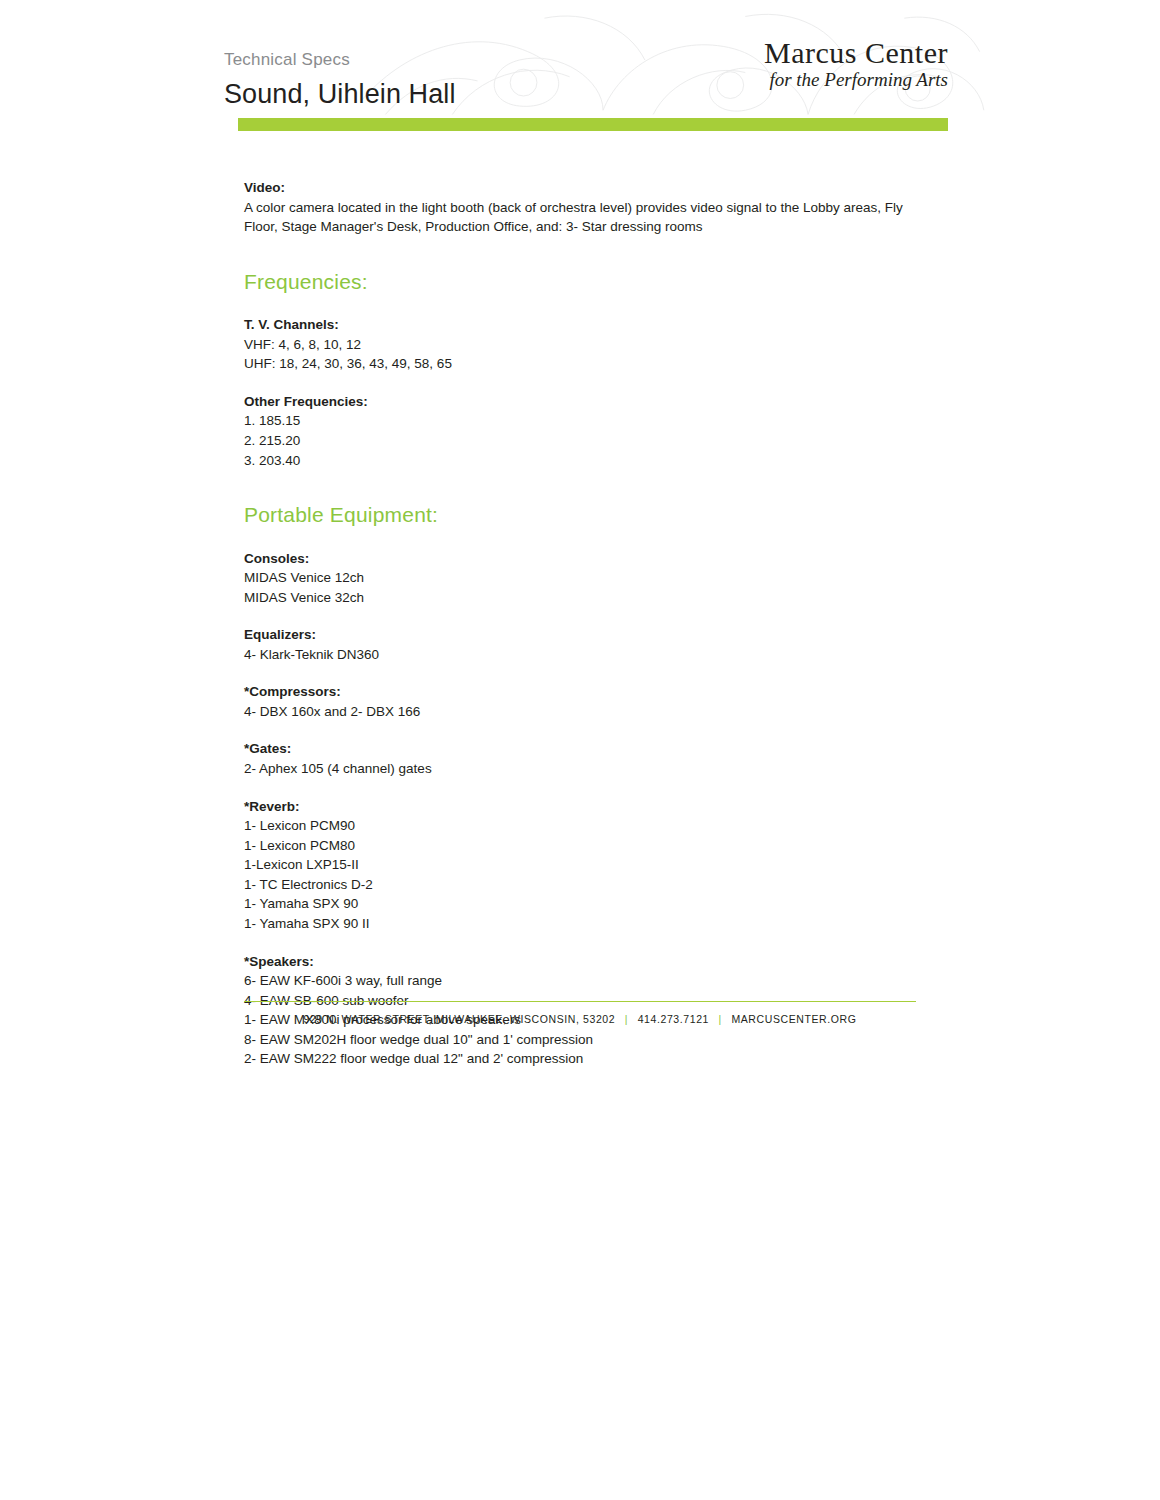Technical Specs
Sound, Uihlein Hall
Marcus Center for the Performing Arts
Video:
A color camera located in the light booth (back of orchestra level) provides video signal to the Lobby areas, Fly Floor, Stage Manager's Desk, Production Office, and: 3- Star dressing rooms
Frequencies:
T. V. Channels:
VHF: 4, 6, 8, 10, 12
UHF: 18, 24, 30, 36, 43, 49, 58, 65
Other Frequencies:
1. 185.15
2. 215.20
3. 203.40
Portable Equipment:
Consoles:
MIDAS Venice 12ch
MIDAS Venice 32ch
Equalizers:
4- Klark-Teknik DN360
*Compressors:
4- DBX 160x and 2- DBX 166
*Gates:
2- Aphex 105 (4 channel) gates
*Reverb:
1- Lexicon PCM90
1- Lexicon PCM80
1-Lexicon LXP15-II
1- TC Electronics D-2
1- Yamaha SPX 90
1- Yamaha SPX 90 II
*Speakers:
6- EAW KF-600i 3 way, full range
4- EAW SB-600 sub woofer
1- EAW MX800i processor for above speakers
8- EAW SM202H floor wedge dual 10" and 1' compression
2- EAW SM222 floor wedge dual 12" and 2' compression
929 N. WATER STREET, MILWAUKEE, WISCONSIN, 53202 | 414.273.7121 | MARCUSCENTER.ORG